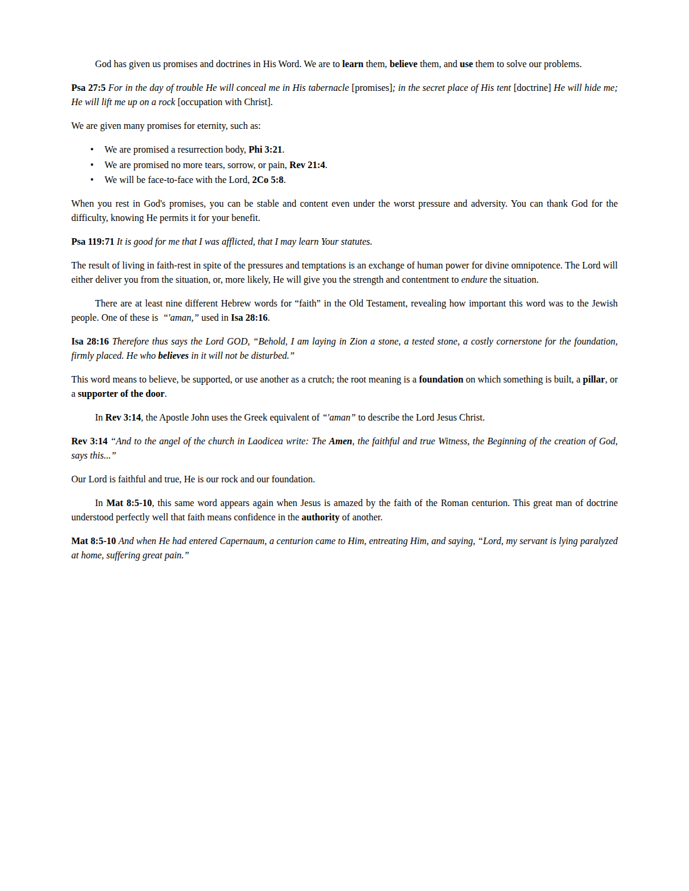God has given us promises and doctrines in His Word. We are to learn them, believe them, and use them to solve our problems.
Psa 27:5 For in the day of trouble He will conceal me in His tabernacle [promises]; in the secret place of His tent [doctrine] He will hide me; He will lift me up on a rock [occupation with Christ].
We are given many promises for eternity, such as:
We are promised a resurrection body, Phi 3:21.
We are promised no more tears, sorrow, or pain, Rev 21:4.
We will be face-to-face with the Lord, 2Co 5:8.
When you rest in God's promises, you can be stable and content even under the worst pressure and adversity. You can thank God for the difficulty, knowing He permits it for your benefit.
Psa 119:71 It is good for me that I was afflicted, that I may learn Your statutes.
The result of living in faith-rest in spite of the pressures and temptations is an exchange of human power for divine omnipotence. The Lord will either deliver you from the situation, or, more likely, He will give you the strength and contentment to endure the situation.
There are at least nine different Hebrew words for “faith” in the Old Testament, revealing how important this word was to the Jewish people. One of these is “'aman,” used in Isa 28:16.
Isa 28:16 Therefore thus says the Lord GOD, “Behold, I am laying in Zion a stone, a tested stone, a costly cornerstone for the foundation, firmly placed. He who believes in it will not be disturbed.”
This word means to believe, be supported, or use another as a crutch; the root meaning is a foundation on which something is built, a pillar, or a supporter of the door.
In Rev 3:14, the Apostle John uses the Greek equivalent of “'aman” to describe the Lord Jesus Christ.
Rev 3:14 “And to the angel of the church in Laodicea write: The Amen, the faithful and true Witness, the Beginning of the creation of God, says this...”
Our Lord is faithful and true, He is our rock and our foundation.
In Mat 8:5-10, this same word appears again when Jesus is amazed by the faith of the Roman centurion. This great man of doctrine understood perfectly well that faith means confidence in the authority of another.
Mat 8:5-10 And when He had entered Capernaum, a centurion came to Him, entreating Him, and saying, “Lord, my servant is lying paralyzed at home, suffering great pain.”